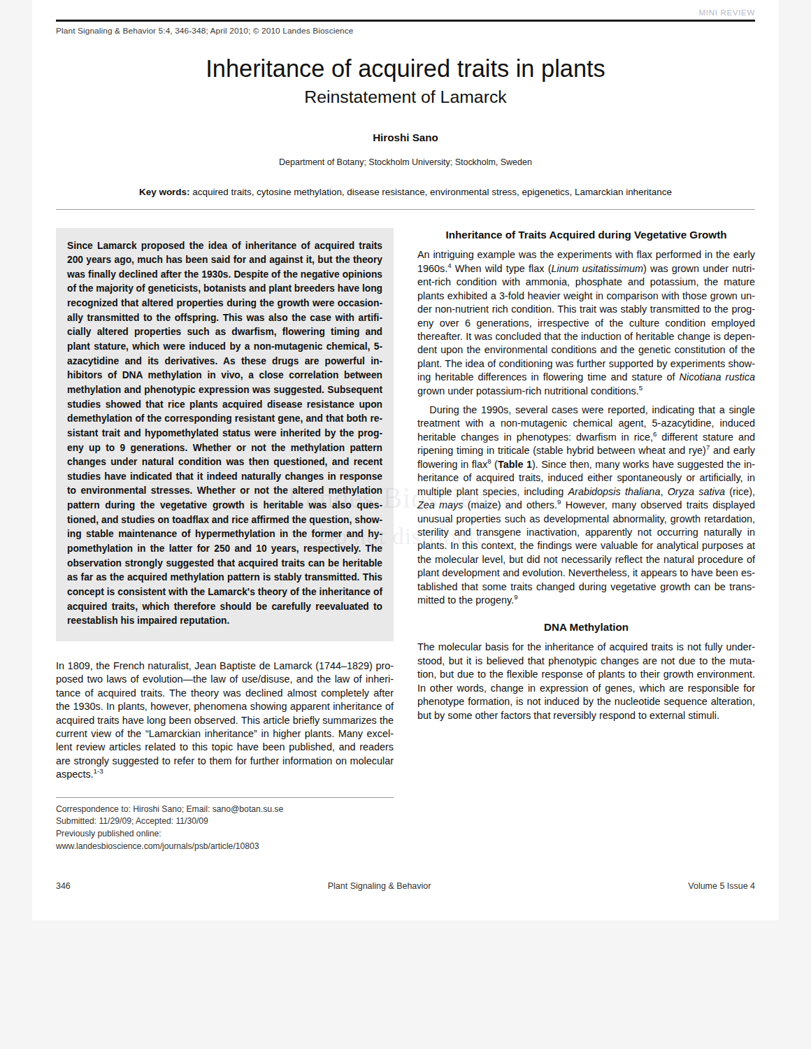Mini Review
Plant Signaling & Behavior 5:4, 346-348; April 2010; © 2010 Landes Bioscience
Inheritance of acquired traits in plants Reinstatement of Lamarck
Hiroshi Sano
Department of Botany; Stockholm University; Stockholm, Sweden
Key words: acquired traits, cytosine methylation, disease resistance, environmental stress, epigenetics, Lamarckian inheritance
Landes Bioscience. Do not distribute.
Since Lamarck proposed the idea of inheritance of acquired traits 200 years ago, much has been said for and against it, but the theory was finally declined after the 1930s. Despite of the negative opinions of the majority of geneticists, botanists and plant breeders have long recognized that altered properties during the growth were occasionally transmitted to the offspring. This was also the case with artificially altered properties such as dwarfism, flowering timing and plant stature, which were induced by a non-mutagenic chemical, 5-azacytidine and its derivatives. As these drugs are powerful inhibitors of DNA methylation in vivo, a close correlation between methylation and phenotypic expression was suggested. Subsequent studies showed that rice plants acquired disease resistance upon demethylation of the corresponding resistant gene, and that both resistant trait and hypomethylated status were inherited by the progeny up to 9 generations. Whether or not the methylation pattern changes under natural condition was then questioned, and recent studies have indicated that it indeed naturally changes in response to environmental stresses. Whether or not the altered methylation pattern during the vegetative growth is heritable was also questioned, and studies on toadflax and rice affirmed the question, showing stable maintenance of hypermethylation in the former and hypomethylation in the latter for 250 and 10 years, respectively. The observation strongly suggested that acquired traits can be heritable as far as the acquired methylation pattern is stably transmitted. This concept is consistent with the Lamarck's theory of the inheritance of acquired traits, which therefore should be carefully reevaluated to reestablish his impaired reputation.
In 1809, the French naturalist, Jean Baptiste de Lamarck (1744–1829) proposed two laws of evolution—the law of use/disuse, and the law of inheritance of acquired traits. The theory was declined almost completely after the 1930s. In plants, however, phenomena showing apparent inheritance of acquired traits have long been observed. This article briefly summarizes the current view of the “Lamarckian inheritance” in higher plants. Many excellent review articles related to this topic have been published, and readers are strongly suggested to refer to them for further information on molecular aspects.1-3
Correspondence to: Hiroshi Sano; Email: sano@botan.su.se
Submitted: 11/29/09; Accepted: 11/30/09
Previously published online:
www.landesbioscience.com/journals/psb/article/10803
Inheritance of Traits Acquired during Vegetative Growth
An intriguing example was the experiments with flax performed in the early 1960s.4 When wild type flax (Linum usitatissimum) was grown under nutrient-rich condition with ammonia, phosphate and potassium, the mature plants exhibited a 3-fold heavier weight in comparison with those grown under non-nutrient rich condition. This trait was stably transmitted to the progeny over 6 generations, irrespective of the culture condition employed thereafter. It was concluded that the induction of heritable change is dependent upon the environmental conditions and the genetic constitution of the plant. The idea of conditioning was further supported by experiments showing heritable differences in flowering time and stature of Nicotiana rustica grown under potassium-rich nutritional conditions.5
During the 1990s, several cases were reported, indicating that a single treatment with a non-mutagenic chemical agent, 5-azacytidine, induced heritable changes in phenotypes: dwarfism in rice,6 different stature and ripening timing in triticale (stable hybrid between wheat and rye)7 and early flowering in flax8 (Table 1). Since then, many works have suggested the inheritance of acquired traits, induced either spontaneously or artificially, in multiple plant species, including Arabidopsis thaliana, Oryza sativa (rice), Zea mays (maize) and others.9 However, many observed traits displayed unusual properties such as developmental abnormality, growth retardation, sterility and transgene inactivation, apparently not occurring naturally in plants. In this context, the findings were valuable for analytical purposes at the molecular level, but did not necessarily reflect the natural procedure of plant development and evolution. Nevertheless, it appears to have been established that some traits changed during vegetative growth can be transmitted to the progeny.9
DNA Methylation
The molecular basis for the inheritance of acquired traits is not fully understood, but it is believed that phenotypic changes are not due to the mutation, but due to the flexible response of plants to their growth environment. In other words, change in expression of genes, which are responsible for phenotype formation, is not induced by the nucleotide sequence alteration, but by some other factors that reversibly respond to external stimuli.
346 Plant Signaling & Behavior Volume 5 Issue 4